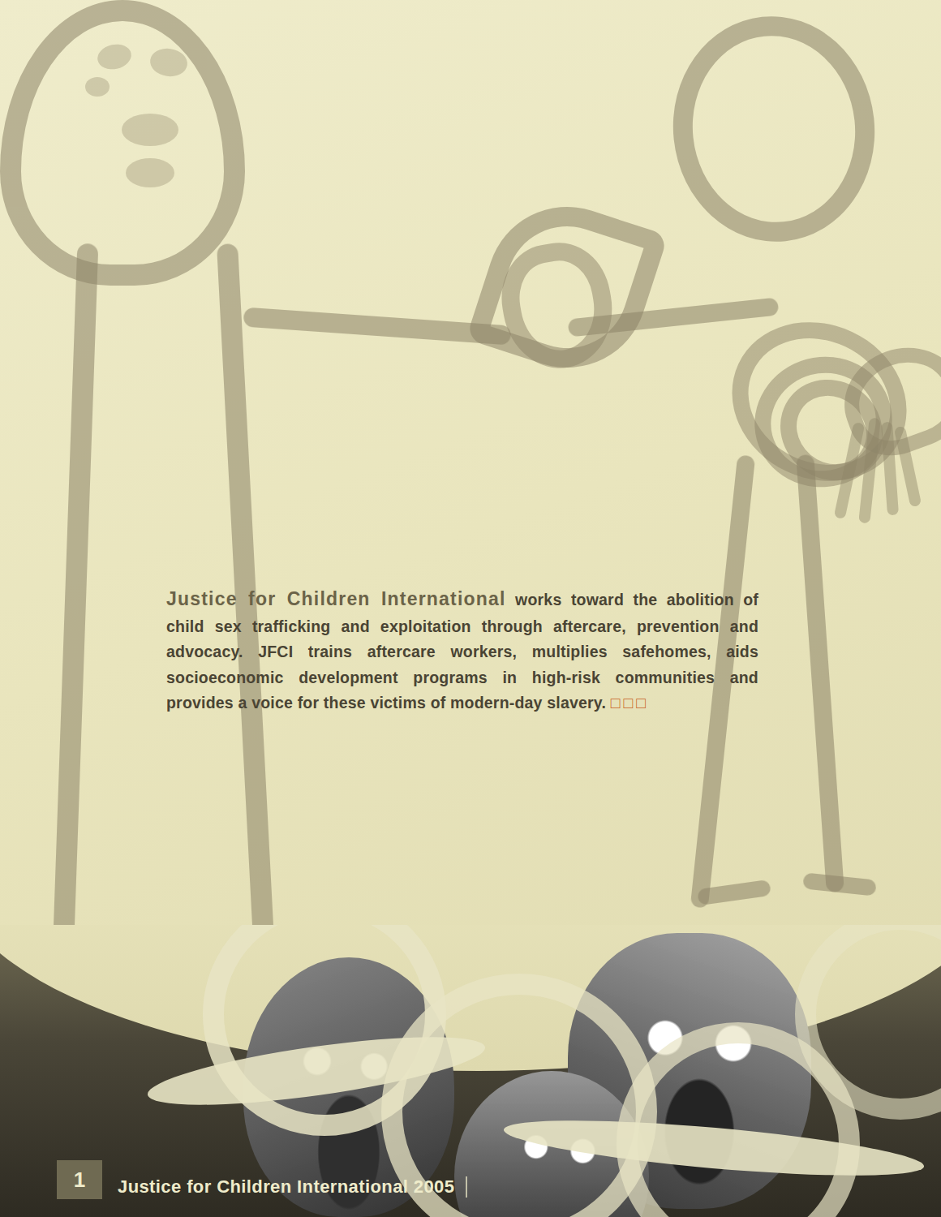Justice for Children International works toward the abolition of child sex trafficking and exploitation through aftercare, prevention and advocacy. JFCI trains aftercare workers, multiplies safehomes, aids socioeconomic development programs in high-risk communities and provides a voice for these victims of modern-day slavery. □□□
1
Justice for Children International 2005